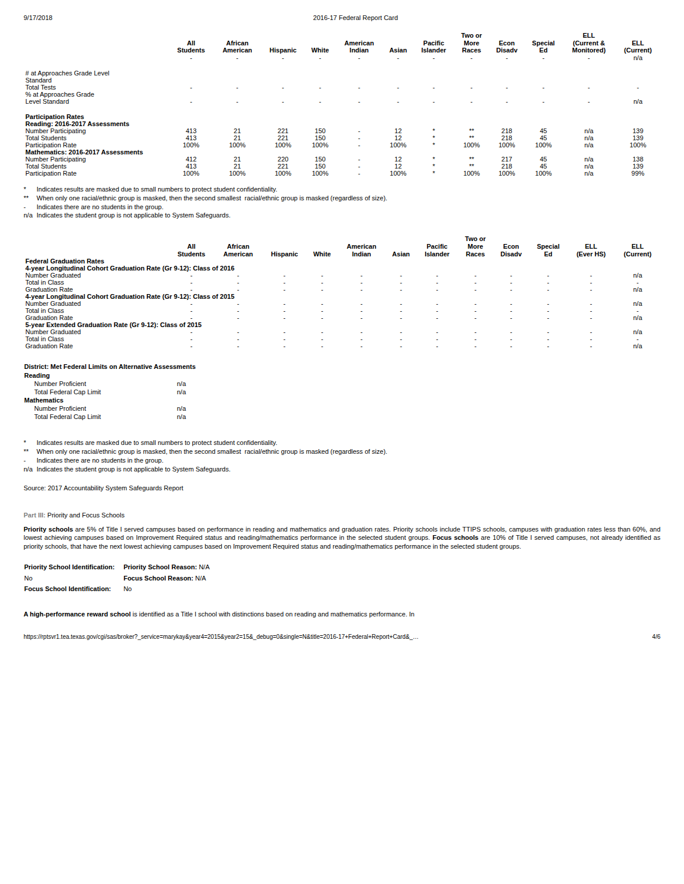9/17/2018
2016-17 Federal Report Card
| | All Students | African American | Hispanic | White | American Indian | Asian | Pacific Islander | Two or More Races | Econ Disadv | Special Ed | ELL (Current & Monitored) | ELL (Current) |
| --- | --- | --- | --- | --- | --- | --- | --- | --- | --- | --- | --- | --- |
| | - | - | - | - | - | - | - | - | - | - | - | n/a |
| # at Approaches Grade Level Standard | | | | | | | | | | | | |
| Total Tests | - | - | - | - | - | - | - | - | - | - | - | - |
| % at Approaches Grade Level Standard | - | - | - | - | - | - | - | - | - | - | - | n/a |
| Participation Rates |
| Reading: 2016-2017 Assessments |
| Number Participating | 413 | 21 | 221 | 150 | - | 12 | * | ** | 218 | 45 | n/a | 139 |
| Total Students | 413 | 21 | 221 | 150 | - | 12 | * | ** | 218 | 45 | n/a | 139 |
| Participation Rate | 100% | 100% | 100% | 100% | - | 100% | * | 100% | 100% | 100% | n/a | 100% |
| Mathematics: 2016-2017 Assessments |
| Number Participating | 412 | 21 | 220 | 150 | - | 12 | * | ** | 217 | 45 | n/a | 138 |
| Total Students | 413 | 21 | 221 | 150 | - | 12 | * | ** | 218 | 45 | n/a | 139 |
| Participation Rate | 100% | 100% | 100% | 100% | - | 100% | * | 100% | 100% | 100% | n/a | 99% |
*Indicates results are masked due to small numbers to protect student confidentiality.
**When only one racial/ethnic group is masked, then the second smallest racial/ethnic group is masked (regardless of size).
-Indicates there are no students in the group.
n/a Indicates the student group is not applicable to System Safeguards.
| | All Students | African American | Hispanic | White | American Indian | Asian | Pacific Islander | Two or More Races | Econ Disadv | Special Ed | ELL (Ever HS) | ELL (Current) |
| --- | --- | --- | --- | --- | --- | --- | --- | --- | --- | --- | --- | --- |
| Federal Graduation Rates |
| 4-year Longitudinal Cohort Graduation Rate (Gr 9-12): Class of 2016 |
| Number Graduated | - | - | - | - | - | - | - | - | - | - | - | n/a |
| Total in Class | - | - | - | - | - | - | - | - | - | - | - | - |
| Graduation Rate | - | - | - | - | - | - | - | - | - | - | - | n/a |
| 4-year Longitudinal Cohort Graduation Rate (Gr 9-12): Class of 2015 |
| Number Graduated | - | - | - | - | - | - | - | - | - | - | - | n/a |
| Total in Class | - | - | - | - | - | - | - | - | - | - | - | - |
| Graduation Rate | - | - | - | - | - | - | - | - | - | - | - | n/a |
| 5-year Extended Graduation Rate (Gr 9-12): Class of 2015 |
| Number Graduated | - | - | - | - | - | - | - | - | - | - | - | n/a |
| Total in Class | - | - | - | - | - | - | - | - | - | - | - | - |
| Graduation Rate | - | - | - | - | - | - | - | - | - | - | - | n/a |
| District: Met Federal Limits on Alternative Assessments |
| Reading |
| Number Proficient | n/a |
| Total Federal Cap Limit | n/a |
| Mathematics |
| Number Proficient | n/a |
| Total Federal Cap Limit | n/a |
*Indicates results are masked due to small numbers to protect student confidentiality.
**When only one racial/ethnic group is masked, then the second smallest racial/ethnic group is masked (regardless of size).
-Indicates there are no students in the group.
n/a Indicates the student group is not applicable to System Safeguards.
Source: 2017 Accountability System Safeguards Report
Part III: Priority and Focus Schools
Priority schools are 5% of Title I served campuses based on performance in reading and mathematics and graduation rates. Priority schools include TTIPS schools, campuses with graduation rates less than 60%, and lowest achieving campuses based on Improvement Required status and reading/mathematics performance in the selected student groups. Focus schools are 10% of Title I served campuses, not already identified as priority schools, that have the next lowest achieving campuses based on Improvement Required status and reading/mathematics performance in the selected student groups.
| Priority School Identification: | Priority School Reason: N/A |
| No | Focus School Reason: N/A |
| Focus School Identification: | No |
A high-performance reward school is identified as a Title I school with distinctions based on reading and mathematics performance. In
https://rptsvr1.tea.texas.gov/cgi/sas/broker?_service=marykay&year4=2015&year2=15&_debug=0&single=N&title=2016-17+Federal+Report+Card&_…
4/6